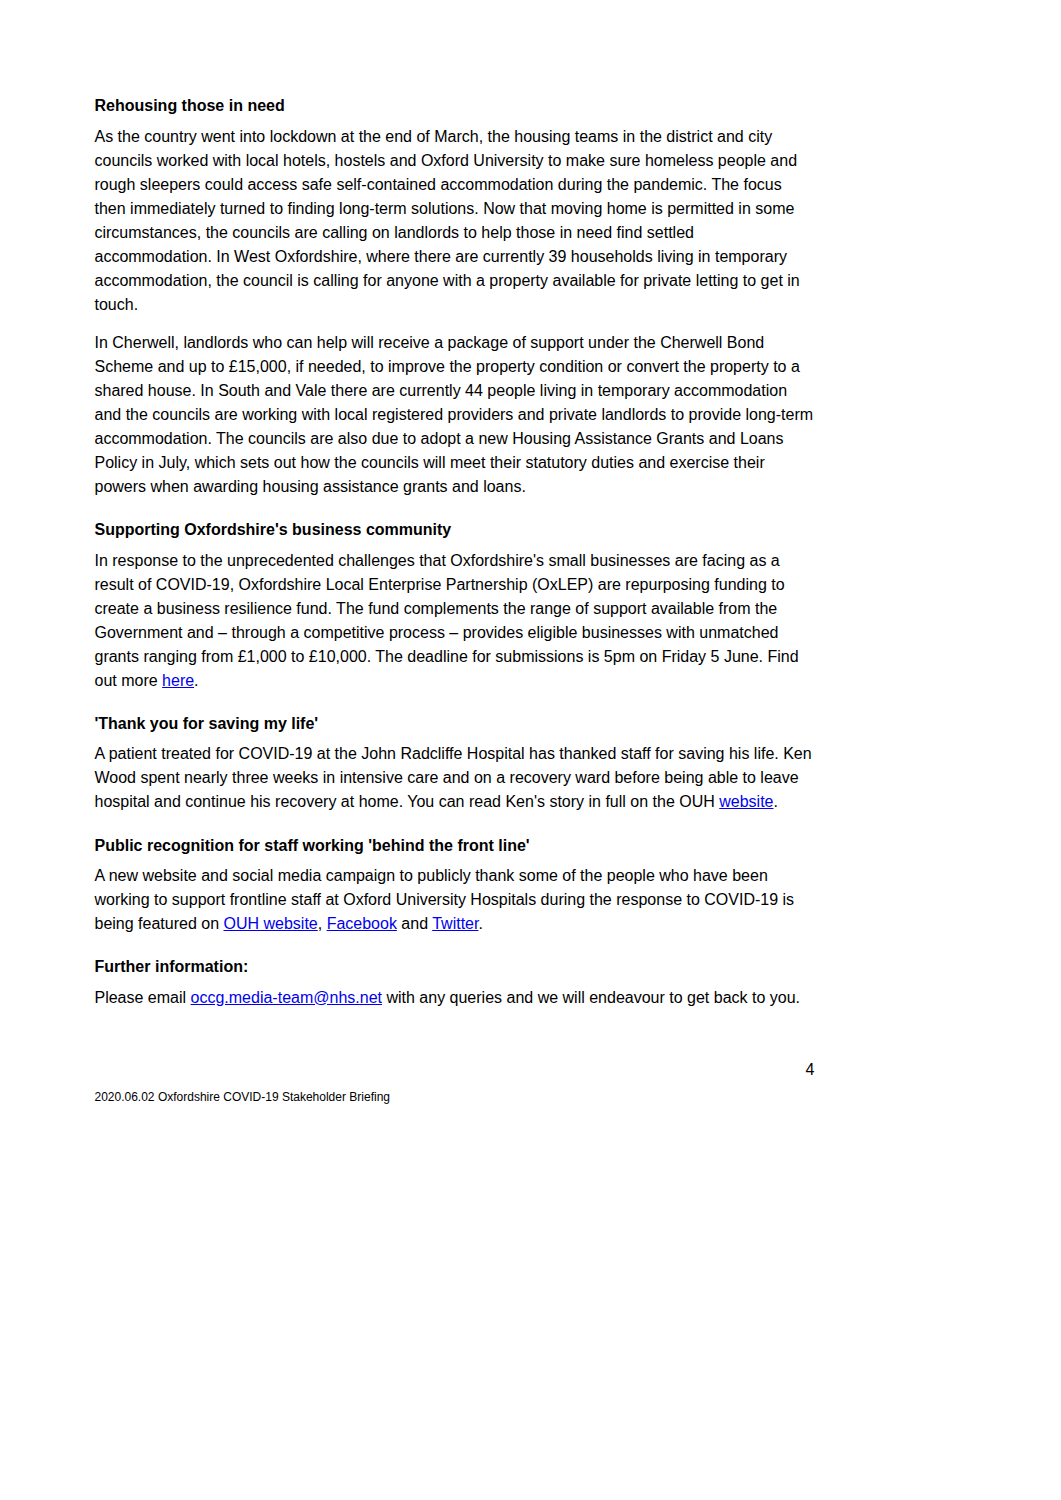Rehousing those in need
As the country went into lockdown at the end of March, the housing teams in the district and city councils worked with local hotels, hostels and Oxford University to make sure homeless people and rough sleepers could access safe self-contained accommodation during the pandemic. The focus then immediately turned to finding long-term solutions. Now that moving home is permitted in some circumstances, the councils are calling on landlords to help those in need find settled accommodation. In West Oxfordshire, where there are currently 39 households living in temporary accommodation, the council is calling for anyone with a property available for private letting to get in touch.
In Cherwell, landlords who can help will receive a package of support under the Cherwell Bond Scheme and up to £15,000, if needed, to improve the property condition or convert the property to a shared house. In South and Vale there are currently 44 people living in temporary accommodation and the councils are working with local registered providers and private landlords to provide long-term accommodation. The councils are also due to adopt a new Housing Assistance Grants and Loans Policy in July, which sets out how the councils will meet their statutory duties and exercise their powers when awarding housing assistance grants and loans.
Supporting Oxfordshire's business community
In response to the unprecedented challenges that Oxfordshire's small businesses are facing as a result of COVID-19, Oxfordshire Local Enterprise Partnership (OxLEP) are repurposing funding to create a business resilience fund. The fund complements the range of support available from the Government and – through a competitive process – provides eligible businesses with unmatched grants ranging from £1,000 to £10,000. The deadline for submissions is 5pm on Friday 5 June. Find out more here.
'Thank you for saving my life'
A patient treated for COVID-19 at the John Radcliffe Hospital has thanked staff for saving his life. Ken Wood spent nearly three weeks in intensive care and on a recovery ward before being able to leave hospital and continue his recovery at home. You can read Ken's story in full on the OUH website.
Public recognition for staff working 'behind the front line'
A new website and social media campaign to publicly thank some of the people who have been working to support frontline staff at Oxford University Hospitals during the response to COVID-19 is being featured on OUH website, Facebook and Twitter.
Further information:
Please email occg.media-team@nhs.net with any queries and we will endeavour to get back to you.
4
2020.06.02 Oxfordshire COVID-19 Stakeholder Briefing